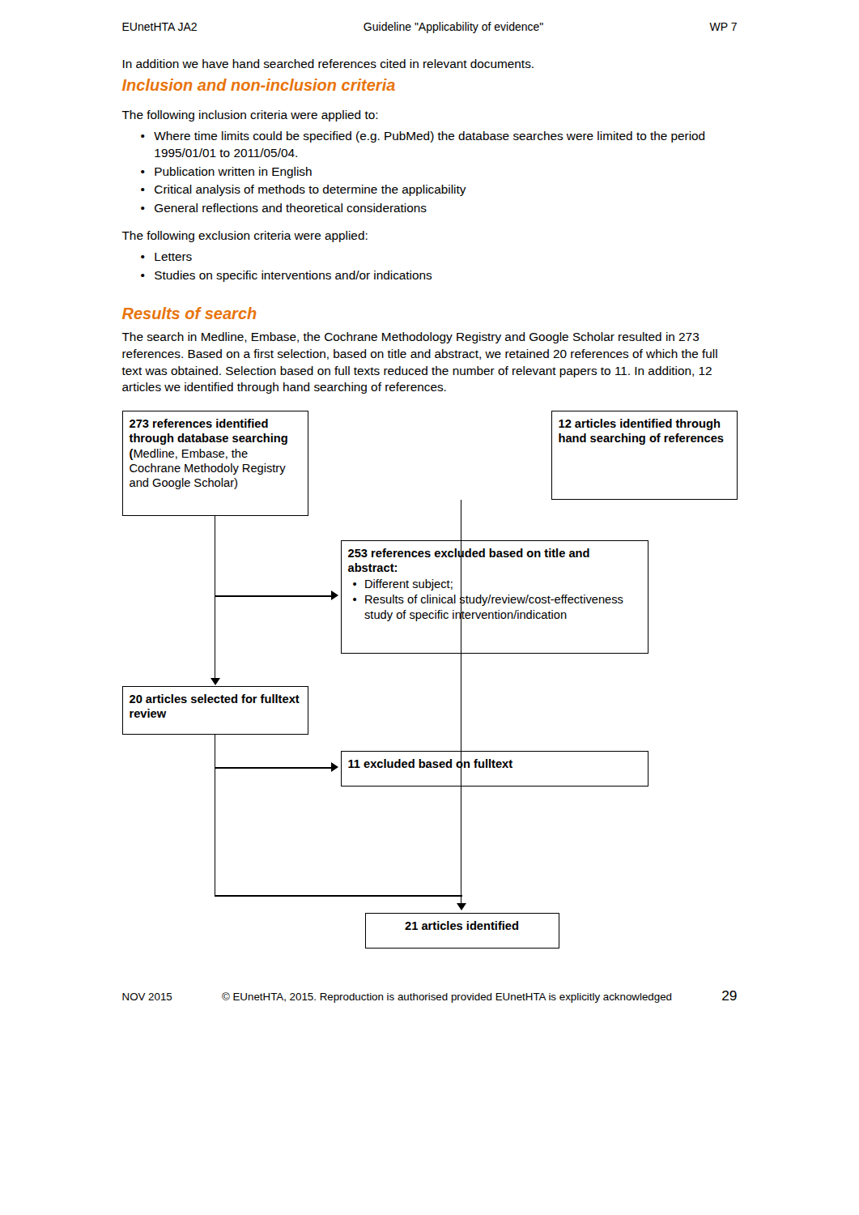EUnetHTA JA2
Guideline "Applicability of evidence"
WP 7
In addition we have hand searched references cited in relevant documents.
Inclusion and non-inclusion criteria
The following inclusion criteria were applied to:
Where time limits could be specified (e.g. PubMed) the database searches were limited to the period 1995/01/01 to 2011/05/04.
Publication written in English
Critical analysis of methods to determine the applicability
General reflections and theoretical considerations
The following exclusion criteria were applied:
Letters
Studies on specific interventions and/or indications
Results of search
The search in Medline, Embase, the Cochrane Methodology Registry and Google Scholar resulted in 273 references. Based on a first selection, based on title and abstract, we retained 20 references of which the full text was obtained. Selection based on full texts reduced the number of relevant papers to 11. In addition, 12 articles we identified through hand searching of references.
273 references identified through database searching (Medline, Embase, the Cochrane Methodoly Registry and Google Scholar)
12 articles identified through hand searching of references
253 references excluded based on title and abstract:
Different subject;
Results of clinical study/review/cost-effectiveness study of specific intervention/indication
20 articles selected for fulltext review
11 excluded based on fulltext
21 articles identified
NOV 2015
© EUnetHTA, 2015. Reproduction is authorised provided EUnetHTA is explicitly acknowledged
29